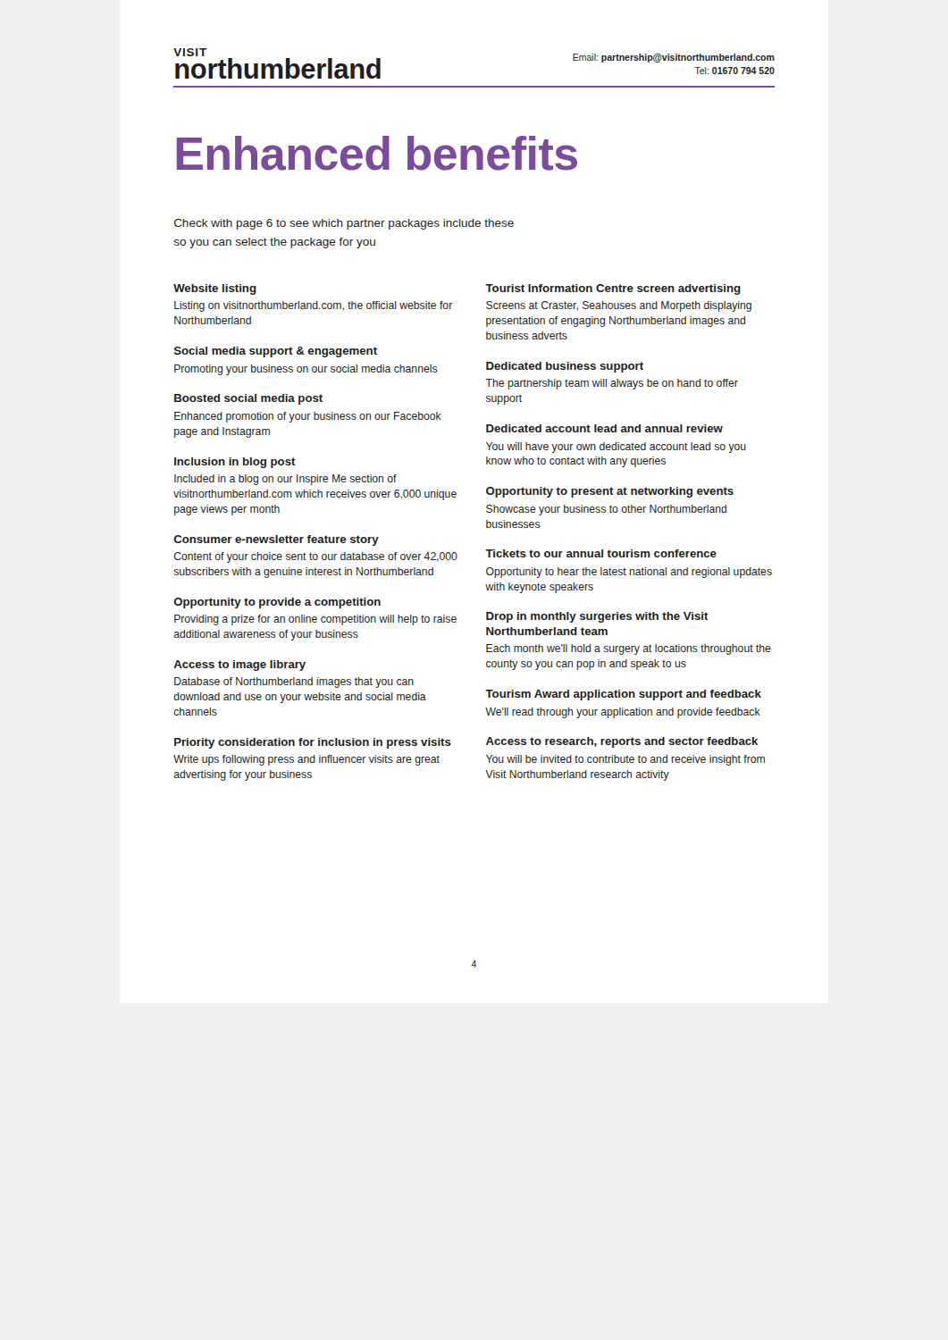VISIT northumberland
Email: partnership@visitnorthumberland.com
Tel: 01670 794 520
Enhanced benefits
Check with page 6 to see which partner packages include these
so you can select the package for you
Website listing
Listing on visitnorthumberland.com, the official website for Northumberland
Social media support & engagement
Promoting your business on our social media channels
Boosted social media post
Enhanced promotion of your business on our Facebook page and Instagram
Inclusion in blog post
Included in a blog on our Inspire Me section of visitnorthumberland.com which receives over 6,000 unique page views per month
Consumer e-newsletter feature story
Content of your choice sent to our database of over 42,000 subscribers with a genuine interest in Northumberland
Opportunity to provide a competition
Providing a prize for an online competition will help to raise additional awareness of your business
Access to image library
Database of Northumberland images that you can download and use on your website and social media channels
Priority consideration for inclusion in press visits
Write ups following press and influencer visits are great advertising for your business
Tourist Information Centre screen advertising
Screens at Craster, Seahouses and Morpeth displaying presentation of engaging Northumberland images and business adverts
Dedicated business support
The partnership team will always be on hand to offer support
Dedicated account lead and annual review
You will have your own dedicated account lead so you know who to contact with any queries
Opportunity to present at networking events
Showcase your business to other Northumberland businesses
Tickets to our annual tourism conference
Opportunity to hear the latest national and regional updates with keynote speakers
Drop in monthly surgeries with the Visit Northumberland team
Each month we'll hold a surgery at locations throughout the county so you can pop in and speak to us
Tourism Award application support and feedback
We'll read through your application and provide feedback
Access to research, reports and sector feedback
You will be invited to contribute to and receive insight from Visit Northumberland research activity
4